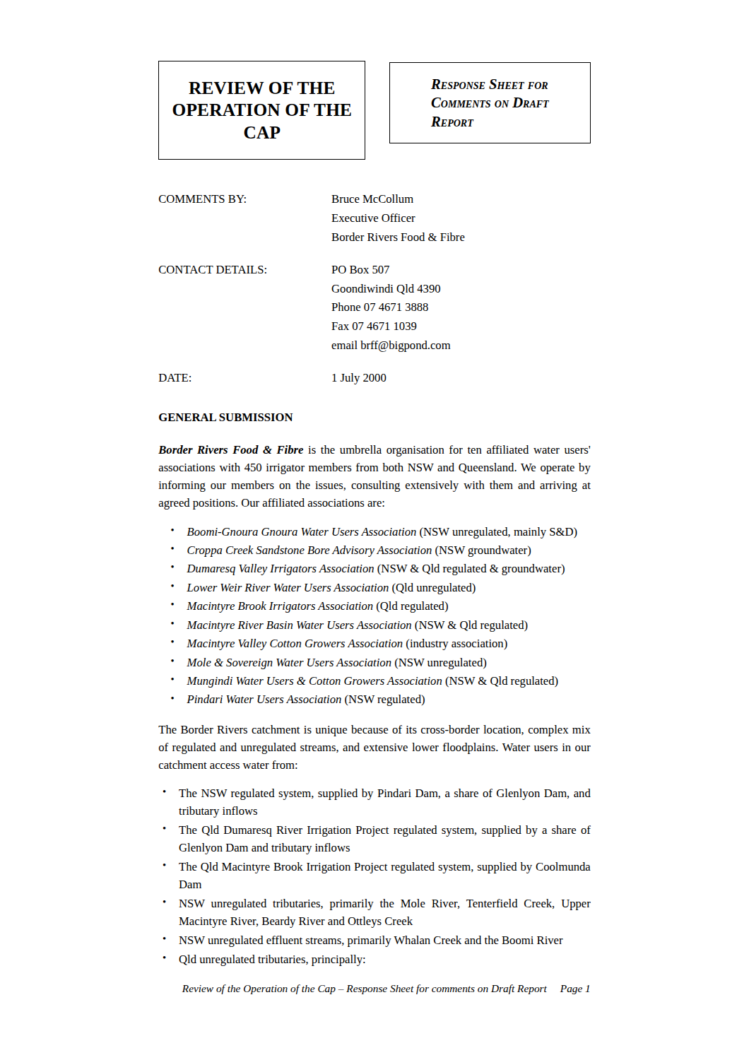REVIEW OF THE
OPERATION OF THE
CAP
Response Sheet for
Comments on Draft
Report
| COMMENTS BY: | Bruce McCollum |
| | Executive Officer |
| | Border Rivers Food & Fibre |
| CONTACT DETAILS: | PO Box 507 |
| | Goondiwindi Qld 4390 |
| | Phone 07 4671 3888 |
| | Fax 07 4671 1039 |
| | email brff@bigpond.com |
| DATE: | 1 July 2000 |
GENERAL SUBMISSION
Border Rivers Food & Fibre is the umbrella organisation for ten affiliated water users' associations with 450 irrigator members from both NSW and Queensland. We operate by informing our members on the issues, consulting extensively with them and arriving at agreed positions. Our affiliated associations are:
Boomi-Gnoura Gnoura Water Users Association (NSW unregulated, mainly S&D)
Croppa Creek Sandstone Bore Advisory Association (NSW groundwater)
Dumaresq Valley Irrigators Association (NSW & Qld regulated & groundwater)
Lower Weir River Water Users Association (Qld unregulated)
Macintyre Brook Irrigators Association (Qld regulated)
Macintyre River Basin Water Users Association (NSW & Qld regulated)
Macintyre Valley Cotton Growers Association (industry association)
Mole & Sovereign Water Users Association (NSW unregulated)
Mungindi Water Users & Cotton Growers Association (NSW & Qld regulated)
Pindari Water Users Association (NSW regulated)
The Border Rivers catchment is unique because of its cross-border location, complex mix of regulated and unregulated streams, and extensive lower floodplains. Water users in our catchment access water from:
The NSW regulated system, supplied by Pindari Dam, a share of Glenlyon Dam, and tributary inflows
The Qld Dumaresq River Irrigation Project regulated system, supplied by a share of Glenlyon Dam and tributary inflows
The Qld Macintyre Brook Irrigation Project regulated system, supplied by Coolmunda Dam
NSW unregulated tributaries, primarily the Mole River, Tenterfield Creek, Upper Macintyre River, Beardy River and Ottleys Creek
NSW unregulated effluent streams, primarily Whalan Creek and the Boomi River
Qld unregulated tributaries, principally:
Review of the Operation of the Cap – Response Sheet for comments on Draft Report Page 1